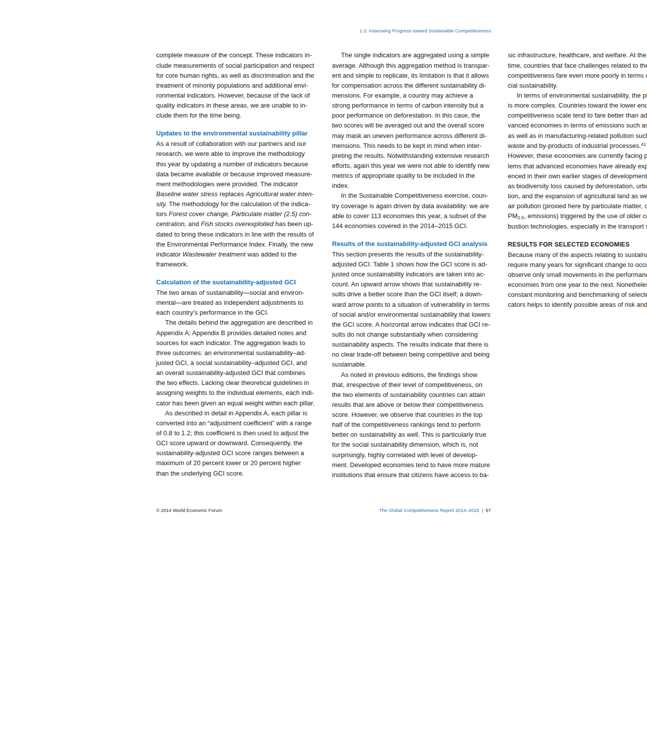1.2: Assessing Progress toward Sustainable Competitiveness
complete measure of the concept. These indicators include measurements of social participation and respect for core human rights, as well as discrimination and the treatment of minority populations and additional environmental indicators. However, because of the lack of quality indicators in these areas, we are unable to include them for the time being.
Updates to the environmental sustainability pillar
As a result of collaboration with our partners and our research, we were able to improve the methodology this year by updating a number of indicators because data became available or because improved measurement methodologies were provided. The indicator Baseline water stress replaces Agricultural water intensity. The methodology for the calculation of the indicators Forest cover change, Particulate matter (2.5) concentration, and Fish stocks overexploited has been updated to bring these indicators in line with the results of the Environmental Performance Index. Finally, the new indicator Wastewater treatment was added to the framework.
Calculation of the sustainability-adjusted GCI
The two areas of sustainability—social and environmental—are treated as independent adjustments to each country’s performance in the GCI.
The details behind the aggregation are described in Appendix A; Appendix B provides detailed notes and sources for each indicator. The aggregation leads to three outcomes: an environmental sustainability–adjusted GCI, a social sustainability–adjusted GCI, and an overall sustainability-adjusted GCI that combines the two effects. Lacking clear theoretical guidelines in assigning weights to the individual elements, each indicator has been given an equal weight within each pillar.
As described in detail in Appendix A, each pillar is converted into an “adjustment coefficient” with a range of 0.8 to 1.2; this coefficient is then used to adjust the GCI score upward or downward. Consequently, the sustainability-adjusted GCI score ranges between a maximum of 20 percent lower or 20 percent higher than the underlying GCI score.
The single indicators are aggregated using a simple average. Although this aggregation method is transparent and simple to replicate, its limitation is that it allows for compensation across the different sustainability dimensions. For example, a country may achieve a strong performance in terms of carbon intensity but a poor performance on deforestation. In this case, the two scores will be averaged out and the overall score may mask an uneven performance across different dimensions. This needs to be kept in mind when interpreting the results. Notwithstanding extensive research efforts, again this year we were not able to identify new metrics of appropriate quality to be included in the index.
In the Sustainable Competitiveness exercise, country coverage is again driven by data availability: we are able to cover 113 economies this year, a subset of the 144 economies covered in the 2014–2015 GCI.
Results of the sustainability-adjusted GCI analysis
This section presents the results of the sustainability-adjusted GCI. Table 1 shows how the GCI score is adjusted once sustainability indicators are taken into account. An upward arrow shows that sustainability results drive a better score than the GCI itself; a downward arrow points to a situation of vulnerability in terms of social and/or environmental sustainability that lowers the GCI score. A horizontal arrow indicates that GCI results do not change substantially when considering sustainability aspects. The results indicate that there is no clear trade-off between being competitive and being sustainable.
As noted in previous editions, the findings show that, irrespective of their level of competitiveness, on the two elements of sustainability countries can attain results that are above or below their competitiveness score. However, we observe that countries in the top half of the competitiveness rankings tend to perform better on sustainability as well. This is particularly true for the social sustainability dimension, which is, not surprisingly, highly correlated with level of development. Developed economies tend to have more mature institutions that ensure that citizens have access to basic infrastructure, healthcare, and welfare. At the same time, countries that face challenges related to their competitiveness fare even more poorly in terms of social sustainability.
In terms of environmental sustainability, the picture is more complex. Countries toward the lower end of the competitiveness scale tend to fare better than advanced economies in terms of emissions such as CO2, as well as in manufacturing-related pollution such as waste and by-products of industrial processes.41 However, these economies are currently facing problems that advanced economies have already experienced in their own earlier stages of development, such as biodiversity loss caused by deforestation, urbanization, and the expansion of agricultural land as well as air pollution (proxied here by particulate matter, or PM2.5, emissions) triggered by the use of older combustion technologies, especially in the transport sector.
RESULTS FOR SELECTED ECONOMIES
Because many of the aspects relating to sustainability require many years for significant change to occur, we observe only small movements in the performance of economies from one year to the next. Nonetheless, constant monitoring and benchmarking of selected indicators helps to identify possible areas of risk and the
© 2014 World Economic Forum
The Global Competitiveness Report 2014–2015 | 67